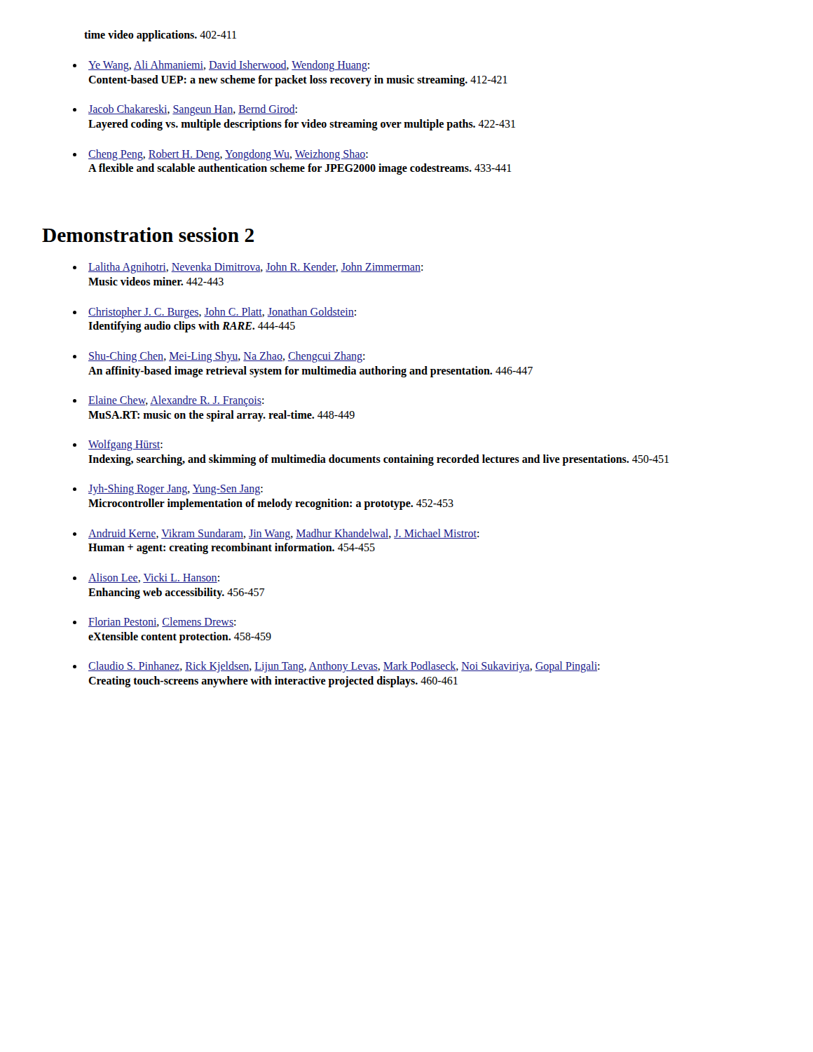time video applications. 402-411
Ye Wang, Ali Ahmaniemi, David Isherwood, Wendong Huang:
Content-based UEP: a new scheme for packet loss recovery in music streaming. 412-421
Jacob Chakareski, Sangeun Han, Bernd Girod:
Layered coding vs. multiple descriptions for video streaming over multiple paths. 422-431
Cheng Peng, Robert H. Deng, Yongdong Wu, Weizhong Shao:
A flexible and scalable authentication scheme for JPEG2000 image codestreams. 433-441
Demonstration session 2
Lalitha Agnihotri, Nevenka Dimitrova, John R. Kender, John Zimmerman:
Music videos miner. 442-443
Christopher J. C. Burges, John C. Platt, Jonathan Goldstein:
Identifying audio clips with RARE. 444-445
Shu-Ching Chen, Mei-Ling Shyu, Na Zhao, Chengcui Zhang:
An affinity-based image retrieval system for multimedia authoring and presentation. 446-447
Elaine Chew, Alexandre R. J. François:
MuSA.RT: music on the spiral array. real-time. 448-449
Wolfgang Hürst:
Indexing, searching, and skimming of multimedia documents containing recorded lectures and live presentations. 450-451
Jyh-Shing Roger Jang, Yung-Sen Jang:
Microcontroller implementation of melody recognition: a prototype. 452-453
Andruid Kerne, Vikram Sundaram, Jin Wang, Madhur Khandelwal, J. Michael Mistrot:
Human + agent: creating recombinant information. 454-455
Alison Lee, Vicki L. Hanson:
Enhancing web accessibility. 456-457
Florian Pestoni, Clemens Drews:
eXtensible content protection. 458-459
Claudio S. Pinhanez, Rick Kjeldsen, Lijun Tang, Anthony Levas, Mark Podlaseck, Noi Sukaviriya, Gopal Pingali:
Creating touch-screens anywhere with interactive projected displays. 460-461